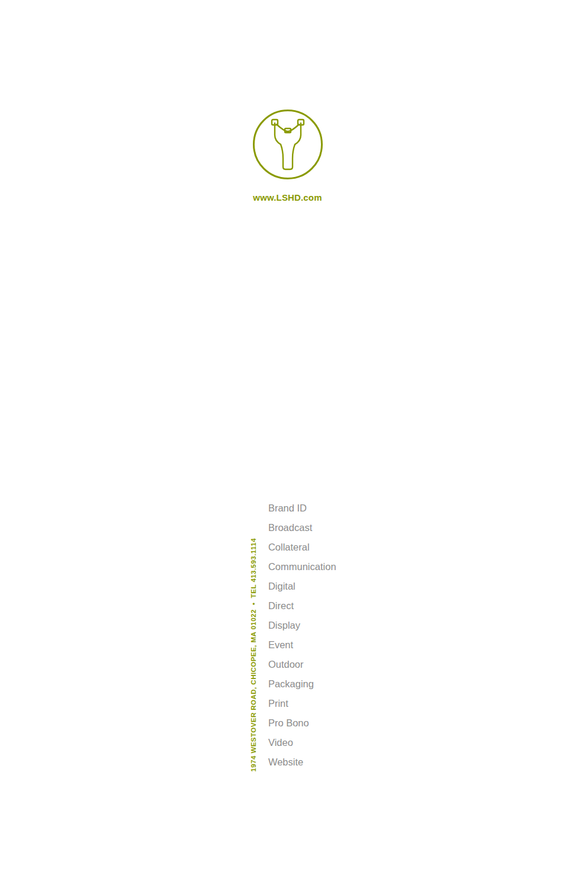www.LSHD.com
1974 WESTOVER ROAD, CHICOPEE, MA 01022 • TEL 413.593.1114
Brand ID
Broadcast
Collateral
Communication
Digital
Direct
Display
Event
Outdoor
Packaging
Print
Pro Bono
Video
Website